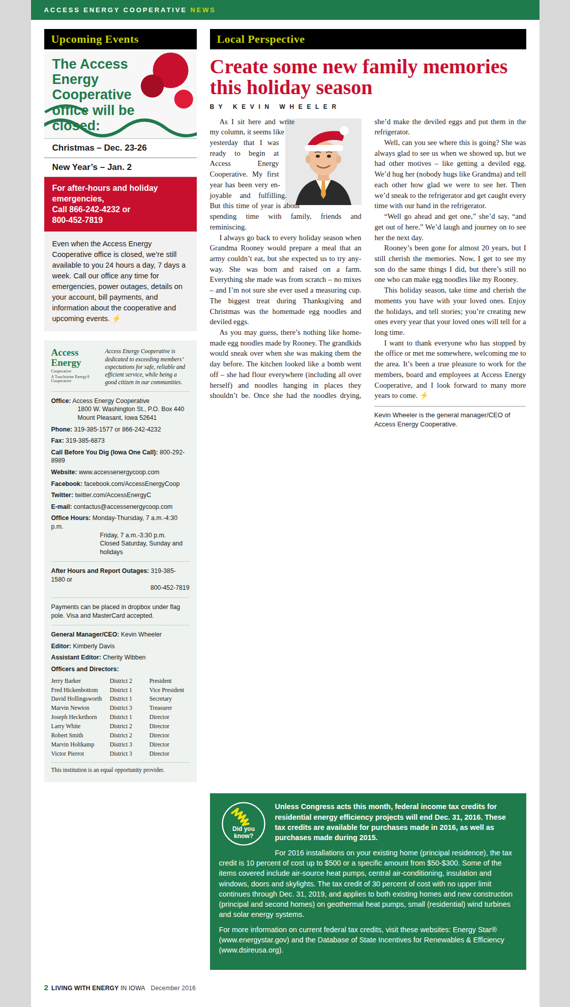ACCESS ENERGY COOPERATIVE NEWS
Upcoming Events
The Access Energy Cooperative office will be closed:
Christmas – Dec. 23-26
New Year’s – Jan. 2
For after-hours and holiday emergencies,
Call 866-242-4232 or
800-452-7819
Even when the Access Energy Cooperative office is closed, we’re still available to you 24 hours a day, 7 days a week. Call our office any time for emergencies, power outages, details on your account, bill payments, and information about the cooperative and upcoming events. ⚡
Access Energy Cooperative A Touchstone Energy® Cooperative
Access Energy Cooperative is dedicated to exceeding members’ expectations for safe, reliable and efficient service, while being a good citizen in our communities.
Office: Access Energy Cooperative 1800 W. Washington St., P.O. Box 440 Mount Pleasant, Iowa 52641
Phone: 319-385-1577 or 866-242-4232
Fax: 319-385-6873
Call Before You Dig (Iowa One Call): 800-292-8989
Website: www.accessenergycoop.com
Facebook: facebook.com/AccessEnergyCoop
Twitter: twitter.com/AccessEnergyC
E-mail: contactus@accessenergycoop.com
Office Hours: Monday-Thursday, 7 a.m.-4:30 p.m. Friday, 7 a.m.-3:30 p.m. Closed Saturday, Sunday and holidays
After Hours and Report Outages: 319-385-1580 or 800-452-7819
Payments can be placed in dropbox under flag pole. Visa and MasterCard accepted.
General Manager/CEO: Kevin Wheeler
Editor: Kimberly Davis
Assistant Editor: Cherity Wibben
Officers and Directors:
| Jerry Barker | District 2 | President |
| Fred Hickenbottom | District 1 | Vice President |
| David Hollingsworth | District 1 | Secretary |
| Marvin Newton | District 3 | Treasurer |
| Joseph Heckethorn | District 1 | Director |
| Larry White | District 2 | Director |
| Robert Smith | District 2 | Director |
| Marvin Holtkamp | District 3 | Director |
| Victor Pierrot | District 3 | Director |
This institution is an equal opportunity provider.
Local Perspective
Create some new family memories this holiday season
B Y K E V I N W H E E L E R
As I sit here and write my column, it seems like yesterday that I was ready to begin at Access Energy Cooperative. My first year has been very enjoyable and fulfilling. But this time of year is about spending time with family, friends and reminiscing.
I always go back to every holiday season when Grand­ma Rooney would prepare a meal that an army couldn’t eat, but she expected us to try anyway. She was born and raised on a farm. Everything she made was from scratch – no mix­es – and I’m not sure she ever used a measuring cup. The biggest treat during Thanksgiving and Christmas was the homemade egg noodles and deviled eggs.
As you may guess, there’s nothing like homemade egg noodles made by Rooney. The grandkids would sneak over when she was making them the day before. The kitchen looked like a bomb went off – she had flour ev­erywhere (including all over herself) and noodles hanging in places they shouldn’t be. Once she had the noodles drying, she’d make the deviled eggs and put them in the refrigerator.
Well, can you see where this is going? She was always glad to see us when we showed up, but we had other motives – like getting a deviled egg. We’d hug her (nobody hugs like Grandma) and tell each other how glad we were to see her. Then we’d sneak to the refrigerator and get caught every time with our hand in the refrigerator.
“Well go ahead and get one,” she’d say, “and get out of here.” We’d laugh and jour­ney on to see her the next day.
Rooney’s been gone for almost 20 years, but I still cherish the memories. Now, I get to see my son do the same things I did, but there’s still no one who can make egg noodles like my Rooney.
This holiday season, take time and cherish the moments you have with your loved ones. Enjoy the holidays, and tell stories; you’re creating new ones every year that your loved ones will tell for a long time.
I want to thank everyone who has stopped by the office or met me somewhere, welcoming me to the area. It’s been a true pleasure to work for the members, board and employees at Access Energy Cooperative, and I look forward to many more years to come. ⚡
Kevin Wheeler is the general manager/CEO of Access Energy Cooperative.
Did you know?
Unless Congress acts this month, federal income tax credits for residential energy efficiency projects will end Dec. 31, 2016. These tax credits are available for purchases made in 2016, as well as purchases made during 2015.
For 2016 installations on your existing home (principal residence), the tax credit is 10 percent of cost up to $500 or a specific amount from $50-$300. Some of the items covered include air-source heat pumps, central air-conditioning, insulation and windows, doors and skylights. The tax credit of 30 percent of cost with no upper limit continues through Dec. 31, 2019, and applies to both existing homes and new construction (principal and second homes) on geothermal heat pumps, small (residential) wind turbines and solar energy systems.
For more information on current federal tax credits, visit these websites: Energy Star® (www.energystar.gov) and the Database of State Incentives for Renewables & Efficiency (www.dsireusa.org).
2 LIVING WITH ENERGY IN IOWA December 2016